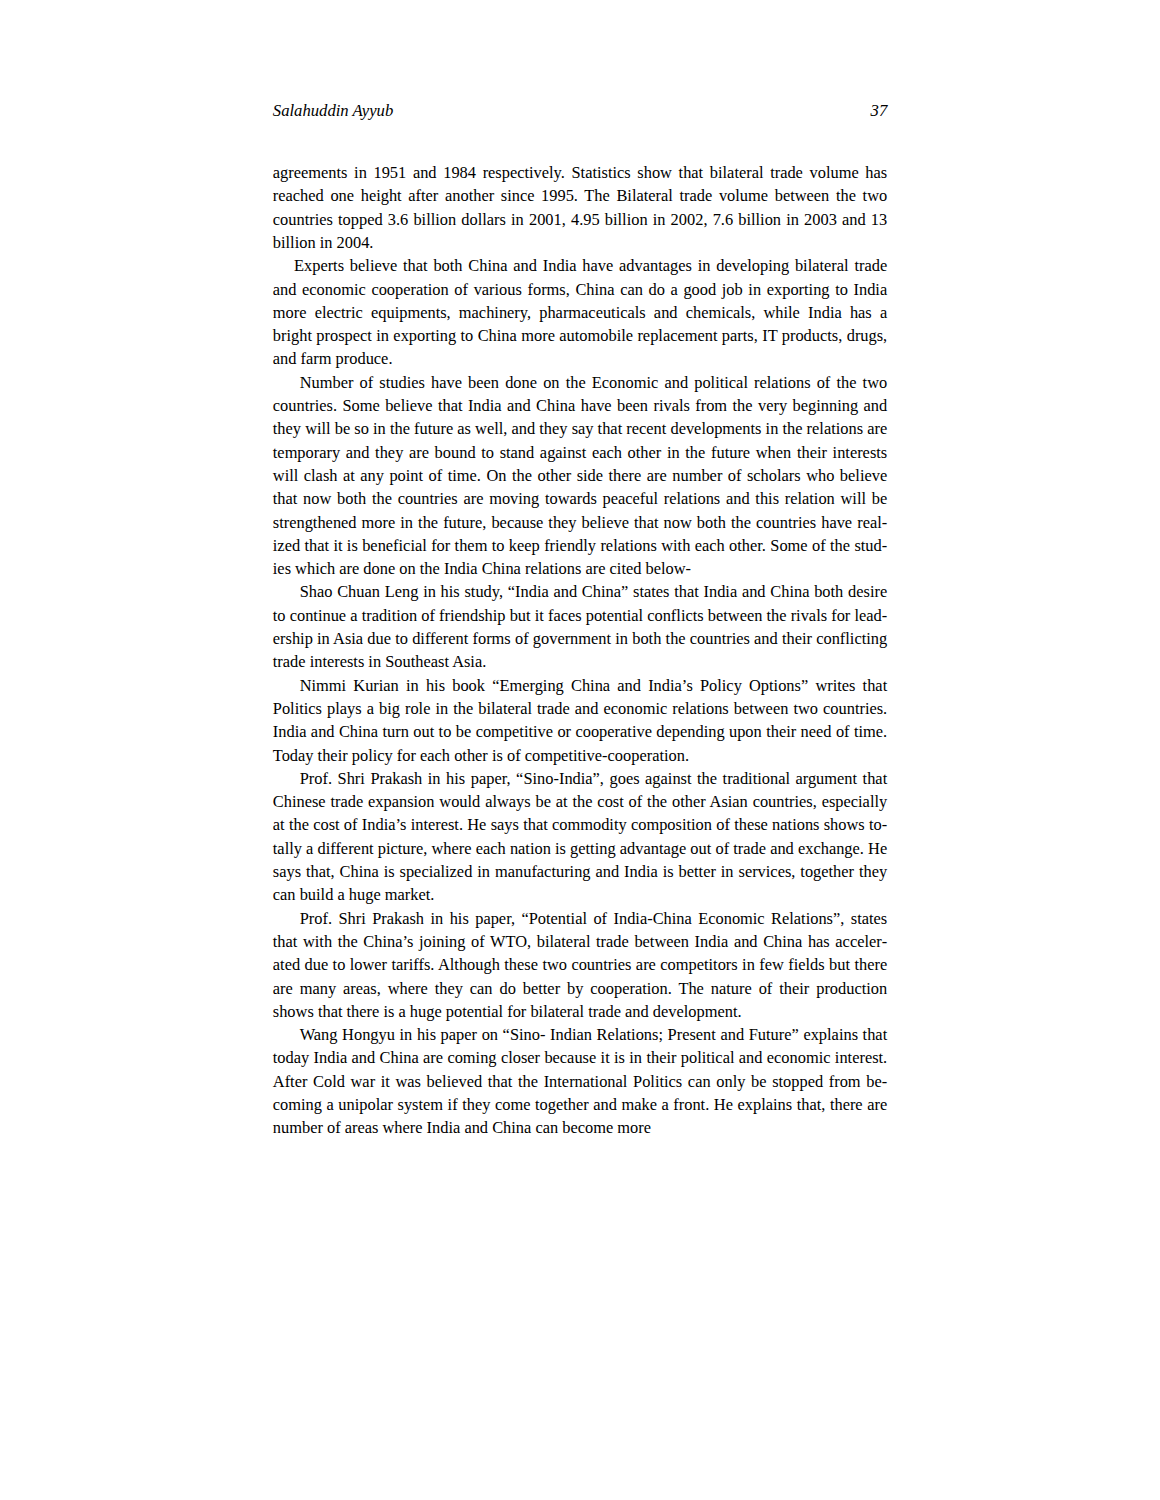Salahuddin Ayyub 37
agreements in 1951 and 1984 respectively. Statistics show that bilateral trade volume has reached one height after another since 1995. The Bilateral trade volume between the two countries topped 3.6 billion dollars in 2001, 4.95 billion in 2002, 7.6 billion in 2003 and 13 billion in 2004.
Experts believe that both China and India have advantages in developing bilateral trade and economic cooperation of various forms, China can do a good job in exporting to India more electric equipments, machinery, pharmaceuticals and chemicals, while India has a bright prospect in exporting to China more automobile replacement parts, IT products, drugs, and farm produce.
Number of studies have been done on the Economic and political relations of the two countries. Some believe that India and China have been rivals from the very beginning and they will be so in the future as well, and they say that recent developments in the relations are temporary and they are bound to stand against each other in the future when their interests will clash at any point of time. On the other side there are number of scholars who believe that now both the countries are moving towards peaceful relations and this relation will be strengthened more in the future, because they believe that now both the countries have realized that it is beneficial for them to keep friendly relations with each other. Some of the studies which are done on the India China relations are cited below-
Shao Chuan Leng in his study, “India and China” states that India and China both desire to continue a tradition of friendship but it faces potential conflicts between the rivals for leadership in Asia due to different forms of government in both the countries and their conflicting trade interests in Southeast Asia.
Nimmi Kurian in his book “Emerging China and India’s Policy Options” writes that Politics plays a big role in the bilateral trade and economic relations between two countries. India and China turn out to be competitive or cooperative depending upon their need of time. Today their policy for each other is of competitive-cooperation.
Prof. Shri Prakash in his paper, “Sino-India”, goes against the traditional argument that Chinese trade expansion would always be at the cost of the other Asian countries, especially at the cost of India’s interest. He says that commodity composition of these nations shows totally a different picture, where each nation is getting advantage out of trade and exchange. He says that, China is specialized in manufacturing and India is better in services, together they can build a huge market.
Prof. Shri Prakash in his paper, “Potential of India-China Economic Relations”, states that with the China’s joining of WTO, bilateral trade between India and China has accelerated due to lower tariffs. Although these two countries are competitors in few fields but there are many areas, where they can do better by cooperation. The nature of their production shows that there is a huge potential for bilateral trade and development.
Wang Hongyu in his paper on “Sino- Indian Relations; Present and Future” explains that today India and China are coming closer because it is in their political and economic interest. After Cold war it was believed that the International Politics can only be stopped from becoming a unipolar system if they come together and make a front. He explains that, there are number of areas where India and China can become more